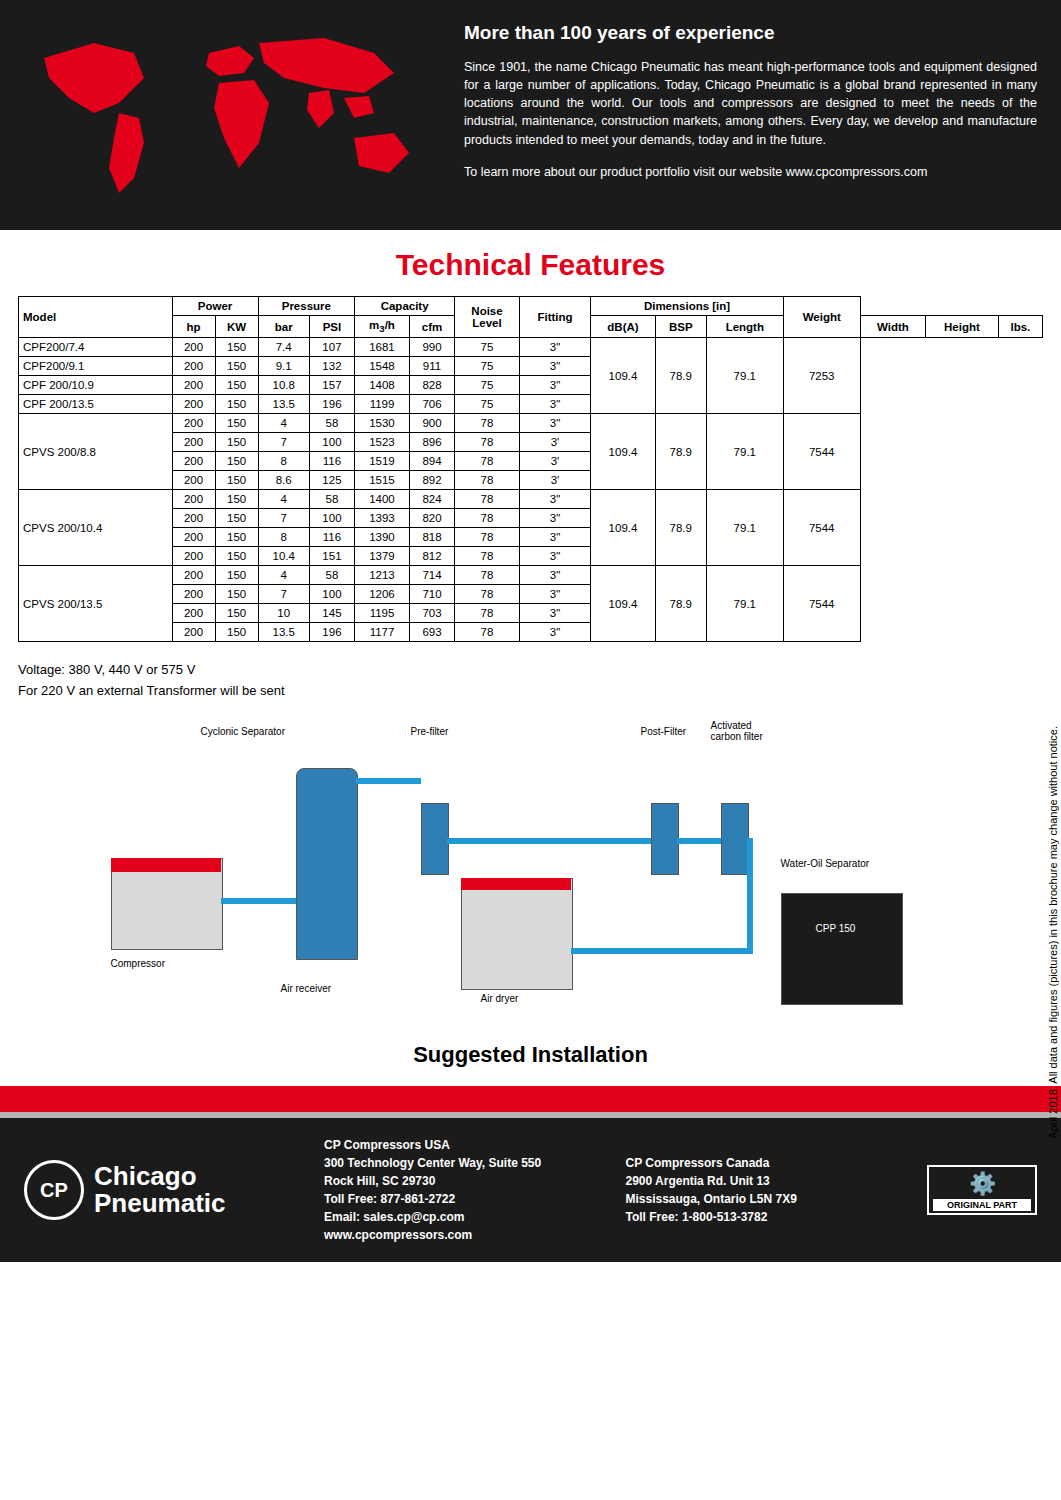More than 100 years of experience
Since 1901, the name Chicago Pneumatic has meant high-performance tools and equipment designed for a large number of applications. Today, Chicago Pneumatic is a global brand represented in many locations around the world. Our tools and compressors are designed to meet the needs of the industrial, maintenance, construction markets, among others. Every day, we develop and manufacture products intended to meet your demands, today and in the future.
To learn more about our product portfolio visit our website www.cpcompressors.com
Technical Features
| Model | Power | Pressure | Capacity | Noise Level | Fitting | Dimensions [in] | Weight |
| --- | --- | --- | --- | --- | --- | --- | --- |
| hp | KW | bar | PSI | m 3 /h | cfm | dB(A) | BSP | Length | Width | Height | lbs. |
| CPF200/7.4 | 200 | 150 | 7.4 | 107 | 1681 | 990 | 75 | 3" | 109.4 | 78.9 | 79.1 | 7253 |
| CPF200/9.1 | 200 | 150 | 9.1 | 132 | 1548 | 911 | 75 | 3" |
| CPF 200/10.9 | 200 | 150 | 10.8 | 157 | 1408 | 828 | 75 | 3" |
| CPF 200/13.5 | 200 | 150 | 13.5 | 196 | 1199 | 706 | 75 | 3" |
| CPVS 200/8.8 | 200 | 150 | 4 | 58 | 1530 | 900 | 78 | 3" | 109.4 | 78.9 | 79.1 | 7544 |
| 200 | 150 | 7 | 100 | 1523 | 896 | 78 | 3' |
| 200 | 150 | 8 | 116 | 1519 | 894 | 78 | 3' |
| 200 | 150 | 8.6 | 125 | 1515 | 892 | 78 | 3' |
| CPVS 200/10.4 | 200 | 150 | 4 | 58 | 1400 | 824 | 78 | 3" | 109.4 | 78.9 | 79.1 | 7544 |
| 200 | 150 | 7 | 100 | 1393 | 820 | 78 | 3" |
| 200 | 150 | 8 | 116 | 1390 | 818 | 78 | 3" |
| 200 | 150 | 10.4 | 151 | 1379 | 812 | 78 | 3" |
| CPVS 200/13.5 | 200 | 150 | 4 | 58 | 1213 | 714 | 78 | 3" | 109.4 | 78.9 | 79.1 | 7544 |
| 200 | 150 | 7 | 100 | 1206 | 710 | 78 | 3" |
| 200 | 150 | 10 | 145 | 1195 | 703 | 78 | 3" |
| 200 | 150 | 13.5 | 196 | 1177 | 693 | 78 | 3" |
April 2018. All data and figures (pictures) in this brochure may change without notice.
Voltage: 380 V, 440 V or 575 V
For 220 V an external Transformer will be sent
Cyclonic Separator Pre-filter Post-Filter Activated
carbon filter Water-Oil Separator Compressor Air receiver Air dryer
CPP 150
Suggested Installation
Chicago
Pneumatic
CP Compressors USA
300 Technology Center Way, Suite 550
Rock Hill, SC 29730
Toll Free: 877-861-2722
Email: sales.cp@cp.com
www.cpcompressors.com
CP Compressors Canada
2900 Argentia Rd. Unit 13
Mississauga, Ontario L5N 7X9
Toll Free: 1-800-513-3782
⚙️
ORIGINAL PART